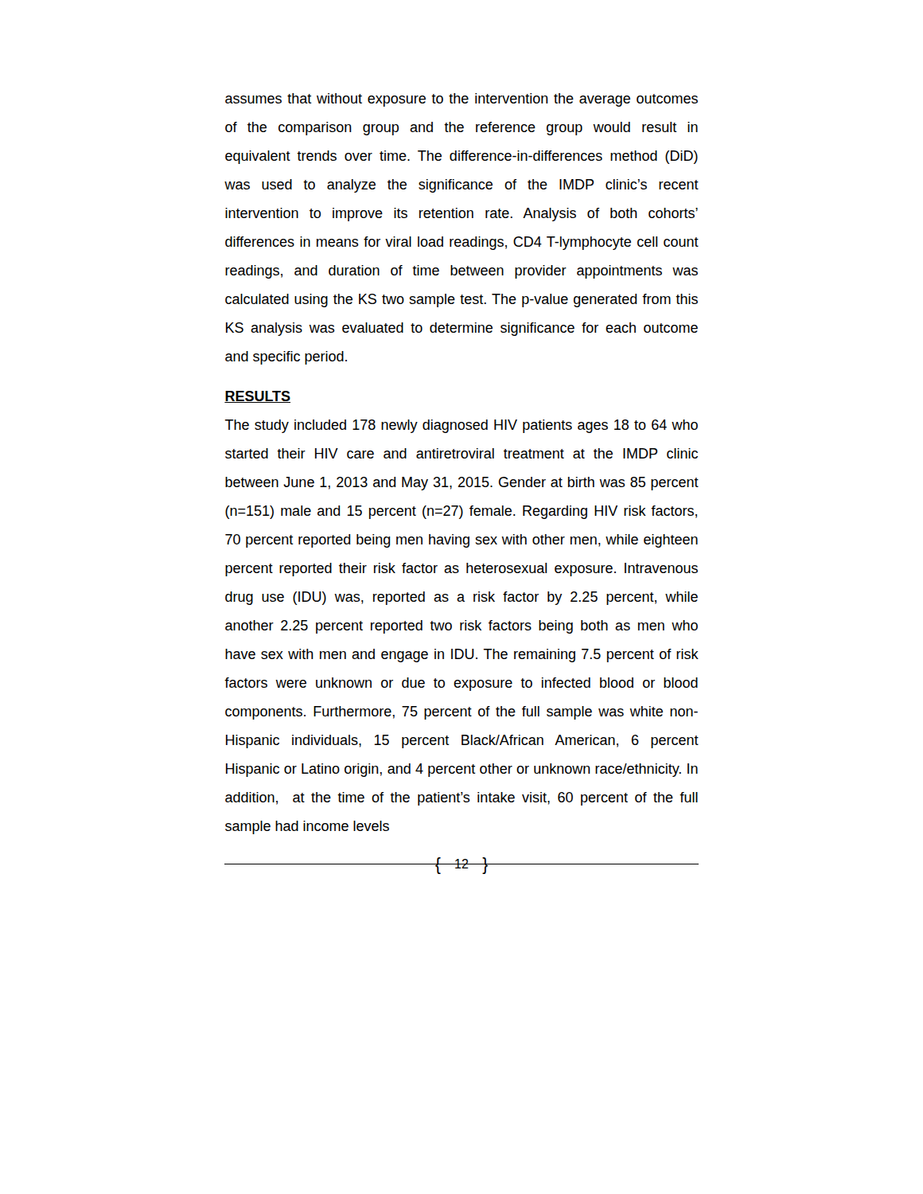assumes that without exposure to the intervention the average outcomes of the comparison group and the reference group would result in equivalent trends over time. The difference-in-differences method (DiD) was used to analyze the significance of the IMDP clinic’s recent intervention to improve its retention rate. Analysis of both cohorts’ differences in means for viral load readings, CD4 T-lymphocyte cell count readings, and duration of time between provider appointments was calculated using the KS two sample test. The p-value generated from this KS analysis was evaluated to determine significance for each outcome and specific period.
RESULTS
The study included 178 newly diagnosed HIV patients ages 18 to 64 who started their HIV care and antiretroviral treatment at the IMDP clinic between June 1, 2013 and May 31, 2015. Gender at birth was 85 percent (n=151) male and 15 percent (n=27) female. Regarding HIV risk factors, 70 percent reported being men having sex with other men, while eighteen percent reported their risk factor as heterosexual exposure. Intravenous drug use (IDU) was, reported as a risk factor by 2.25 percent, while another 2.25 percent reported two risk factors being both as men who have sex with men and engage in IDU. The remaining 7.5 percent of risk factors were unknown or due to exposure to infected blood or blood components. Furthermore, 75 percent of the full sample was white non-Hispanic individuals, 15 percent Black/African American, 6 percent Hispanic or Latino origin, and 4 percent other or unknown race/ethnicity. In addition, at the time of the patient’s intake visit, 60 percent of the full sample had income levels
{12}